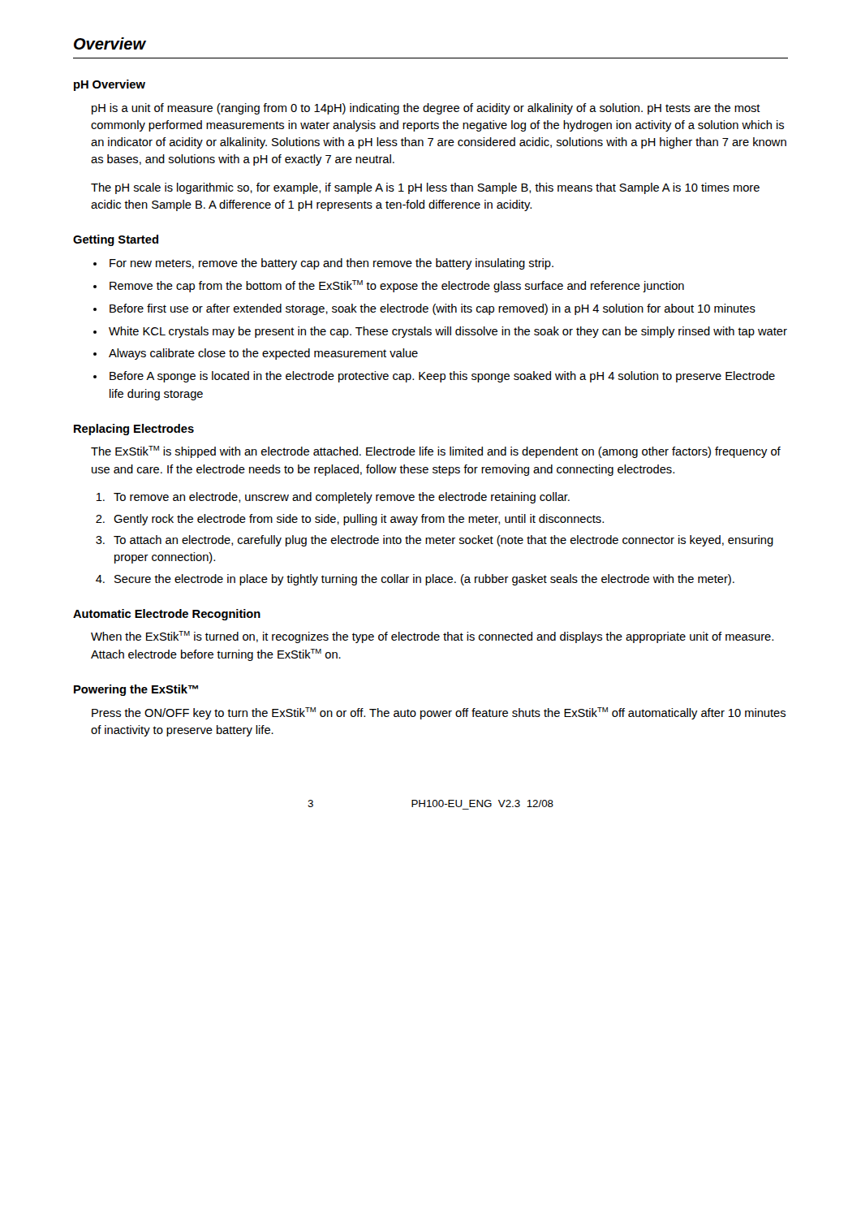Overview
pH Overview
pH is a unit of measure (ranging from 0 to 14pH) indicating the degree of acidity or alkalinity of a solution. pH tests are the most commonly performed measurements in water analysis and reports the negative log of the hydrogen ion activity of a solution which is an indicator of acidity or alkalinity. Solutions with a pH less than 7 are considered acidic, solutions with a pH higher than 7 are known as bases, and solutions with a pH of exactly 7 are neutral.
The pH scale is logarithmic so, for example, if sample A is 1 pH less than Sample B, this means that Sample A is 10 times more acidic then Sample B. A difference of 1 pH represents a ten-fold difference in acidity.
Getting Started
For new meters, remove the battery cap and then remove the battery insulating strip.
Remove the cap from the bottom of the ExStikTM to expose the electrode glass surface and reference junction
Before first use or after extended storage, soak the electrode (with its cap removed) in a pH 4 solution for about 10 minutes
White KCL crystals may be present in the cap. These crystals will dissolve in the soak or they can be simply rinsed with tap water
Always calibrate close to the expected measurement value
Before A sponge is located in the electrode protective cap. Keep this sponge soaked with a pH 4 solution to preserve Electrode life during storage
Replacing Electrodes
The ExStikTM is shipped with an electrode attached. Electrode life is limited and is dependent on (among other factors) frequency of use and care. If the electrode needs to be replaced, follow these steps for removing and connecting electrodes.
To remove an electrode, unscrew and completely remove the electrode retaining collar.
Gently rock the electrode from side to side, pulling it away from the meter, until it disconnects.
To attach an electrode, carefully plug the electrode into the meter socket (note that the electrode connector is keyed, ensuring proper connection).
Secure the electrode in place by tightly turning the collar in place. (a rubber gasket seals the electrode with the meter).
Automatic Electrode Recognition
When the ExStikTM is turned on, it recognizes the type of electrode that is connected and displays the appropriate unit of measure. Attach electrode before turning the ExStikTM on.
Powering the ExStik™
Press the ON/OFF key to turn the ExStikTM on or off. The auto power off feature shuts the ExStikTM off automatically after 10 minutes of inactivity to preserve battery life.
3 PH100-EU_ENG V2.3 12/08